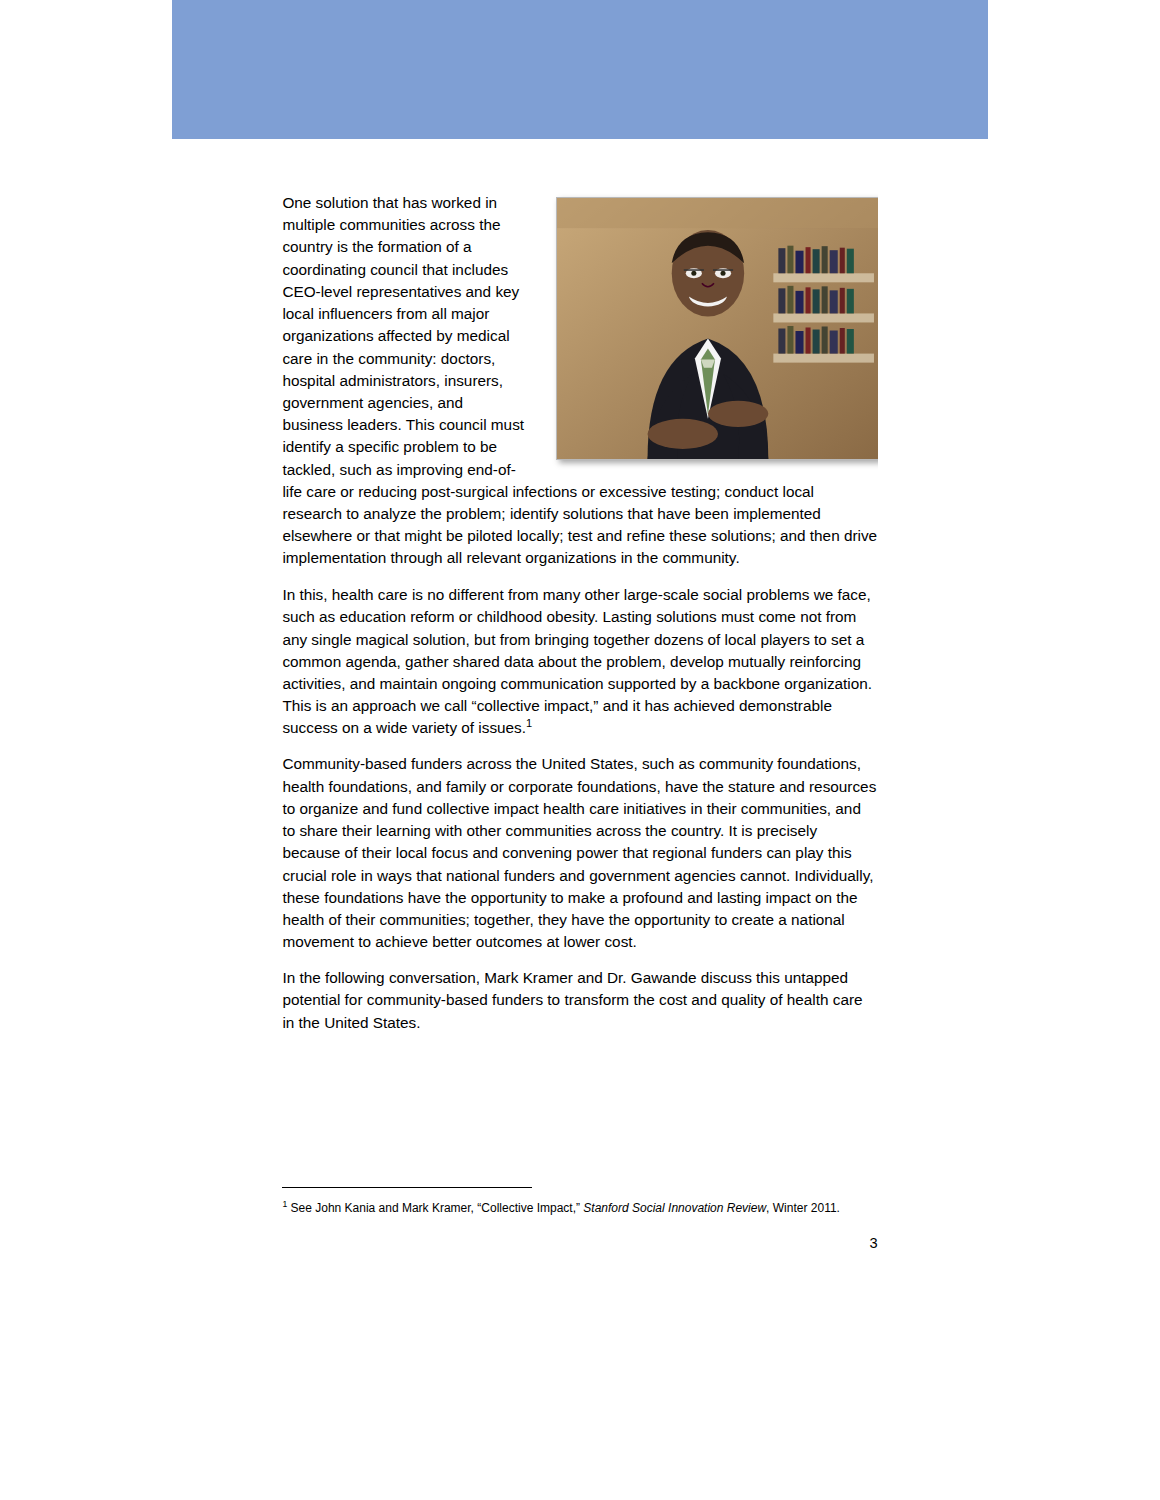One solution that has worked in multiple communities across the country is the formation of a coordinating council that includes CEO-level representatives and key local influencers from all major organizations affected by medical care in the community: doctors, hospital administrators, insurers, government agencies, and business leaders. This council must identify a specific problem to be tackled, such as improving end-of-life care or reducing post-surgical infections or excessive testing; conduct local research to analyze the problem; identify solutions that have been implemented elsewhere or that might be piloted locally; test and refine these solutions; and then drive implementation through all relevant organizations in the community.
In this, health care is no different from many other large-scale social problems we face, such as education reform or childhood obesity. Lasting solutions must come not from any single magical solution, but from bringing together dozens of local players to set a common agenda, gather shared data about the problem, develop mutually reinforcing activities, and maintain ongoing communication supported by a backbone organization. This is an approach we call “collective impact,” and it has achieved demonstrable success on a wide variety of issues.1
Community-based funders across the United States, such as community foundations, health foundations, and family or corporate foundations, have the stature and resources to organize and fund collective impact health care initiatives in their communities, and to share their learning with other communities across the country. It is precisely because of their local focus and convening power that regional funders can play this crucial role in ways that national funders and government agencies cannot. Individually, these foundations have the opportunity to make a profound and lasting impact on the health of their communities; together, they have the opportunity to create a national movement to achieve better outcomes at lower cost.
In the following conversation, Mark Kramer and Dr. Gawande discuss this untapped potential for community-based funders to transform the cost and quality of health care in the United States.
1 See John Kania and Mark Kramer, “Collective Impact,” Stanford Social Innovation Review, Winter 2011.
3